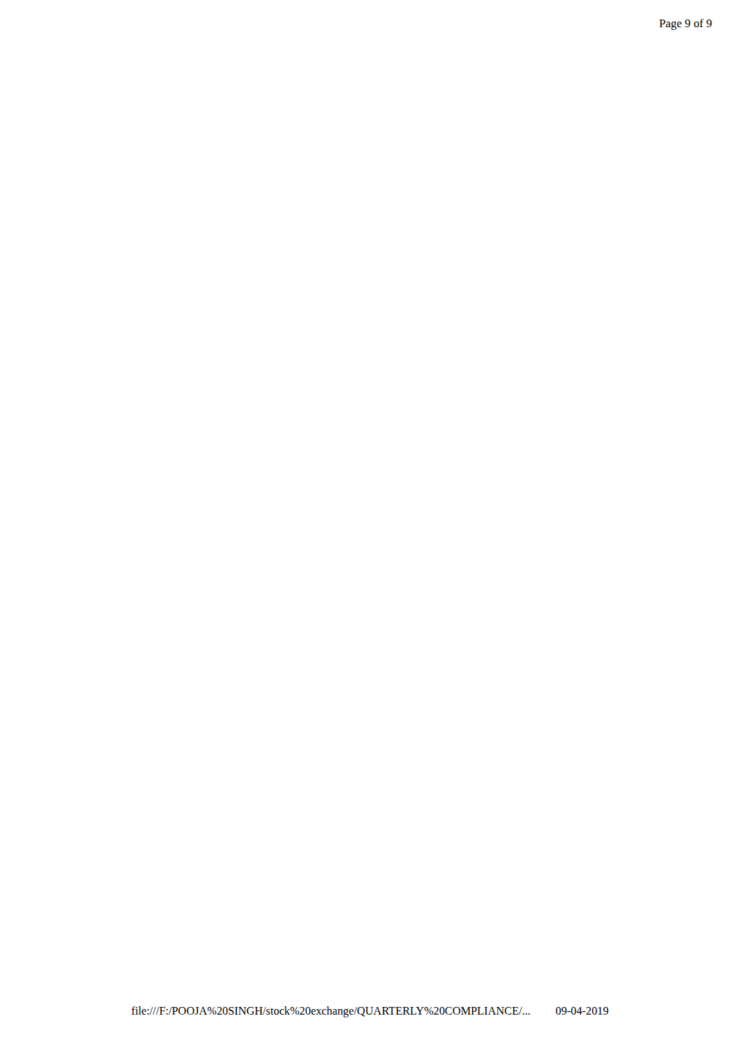Page 9 of 9
file:///F:/POOJA%20SINGH/stock%20exchange/QUARTERLY%20COMPLIANCE/... 09-04-2019